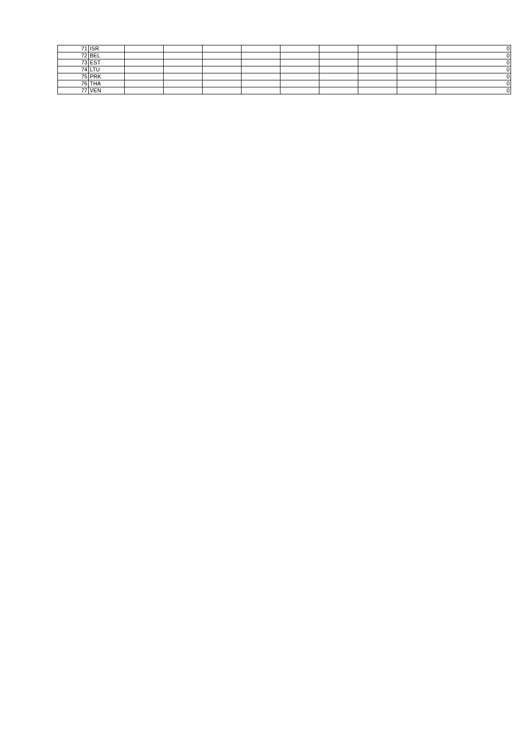| 71 | ISR | | | | | | | | | 0 |
| 72 | BEL | | | | | | | | | 0 |
| 73 | EST | | | | | | | | | 0 |
| 74 | LTU | | | | | | | | | 0 |
| 75 | PRK | | | | | | | | | 0 |
| 76 | THA | | | | | | | | | 0 |
| 77 | VEN | | | | | | | | | 0 |